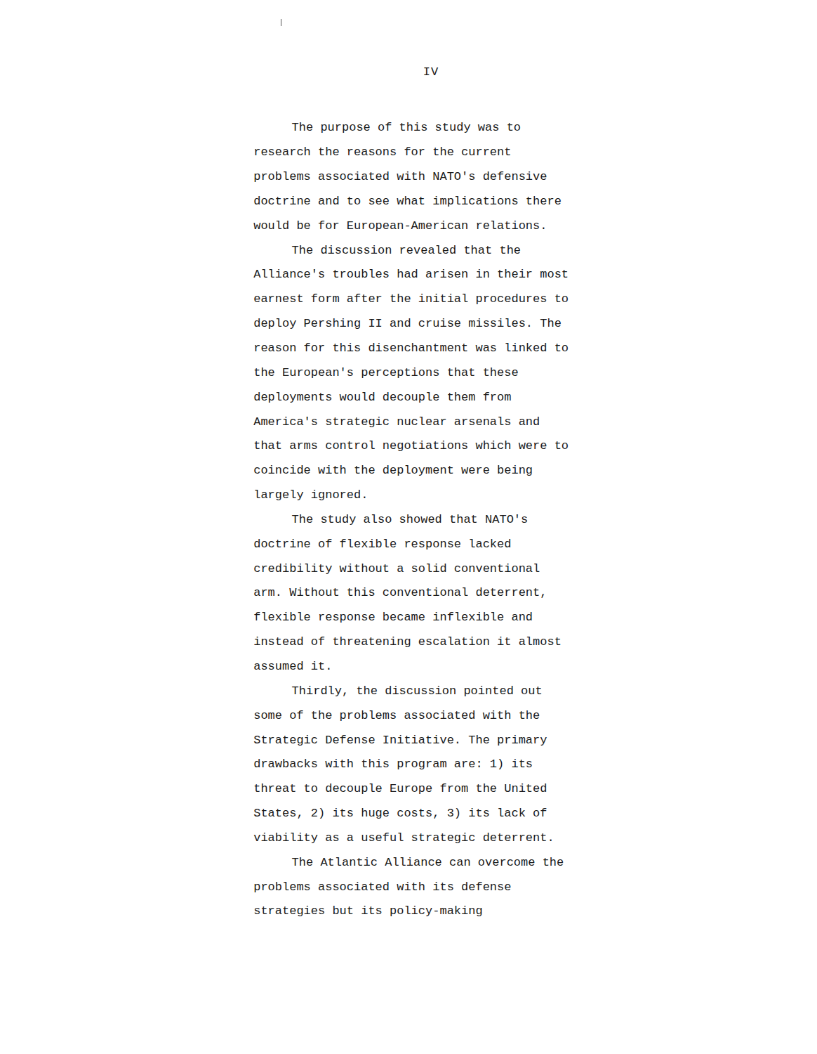IV
The purpose of this study was to research the reasons for the current problems associated with NATO's defensive doctrine and to see what implications there would be for European-American relations.
The discussion revealed that the Alliance's troubles had arisen in their most earnest form after the initial procedures to deploy Pershing II and cruise missiles. The reason for this disenchantment was linked to the European's perceptions that these deployments would decouple them from America's strategic nuclear arsenals and that arms control negotiations which were to coincide with the deployment were being largely ignored.
The study also showed that NATO's doctrine of flexible response lacked credibility without a solid conventional arm. Without this conventional deterrent, flexible response became inflexible and instead of threatening escalation it almost assumed it.
Thirdly, the discussion pointed out some of the problems associated with the Strategic Defense Initiative. The primary drawbacks with this program are: 1) its threat to decouple Europe from the United States, 2) its huge costs, 3) its lack of viability as a useful strategic deterrent.
The Atlantic Alliance can overcome the problems associated with its defense strategies but its policy-making